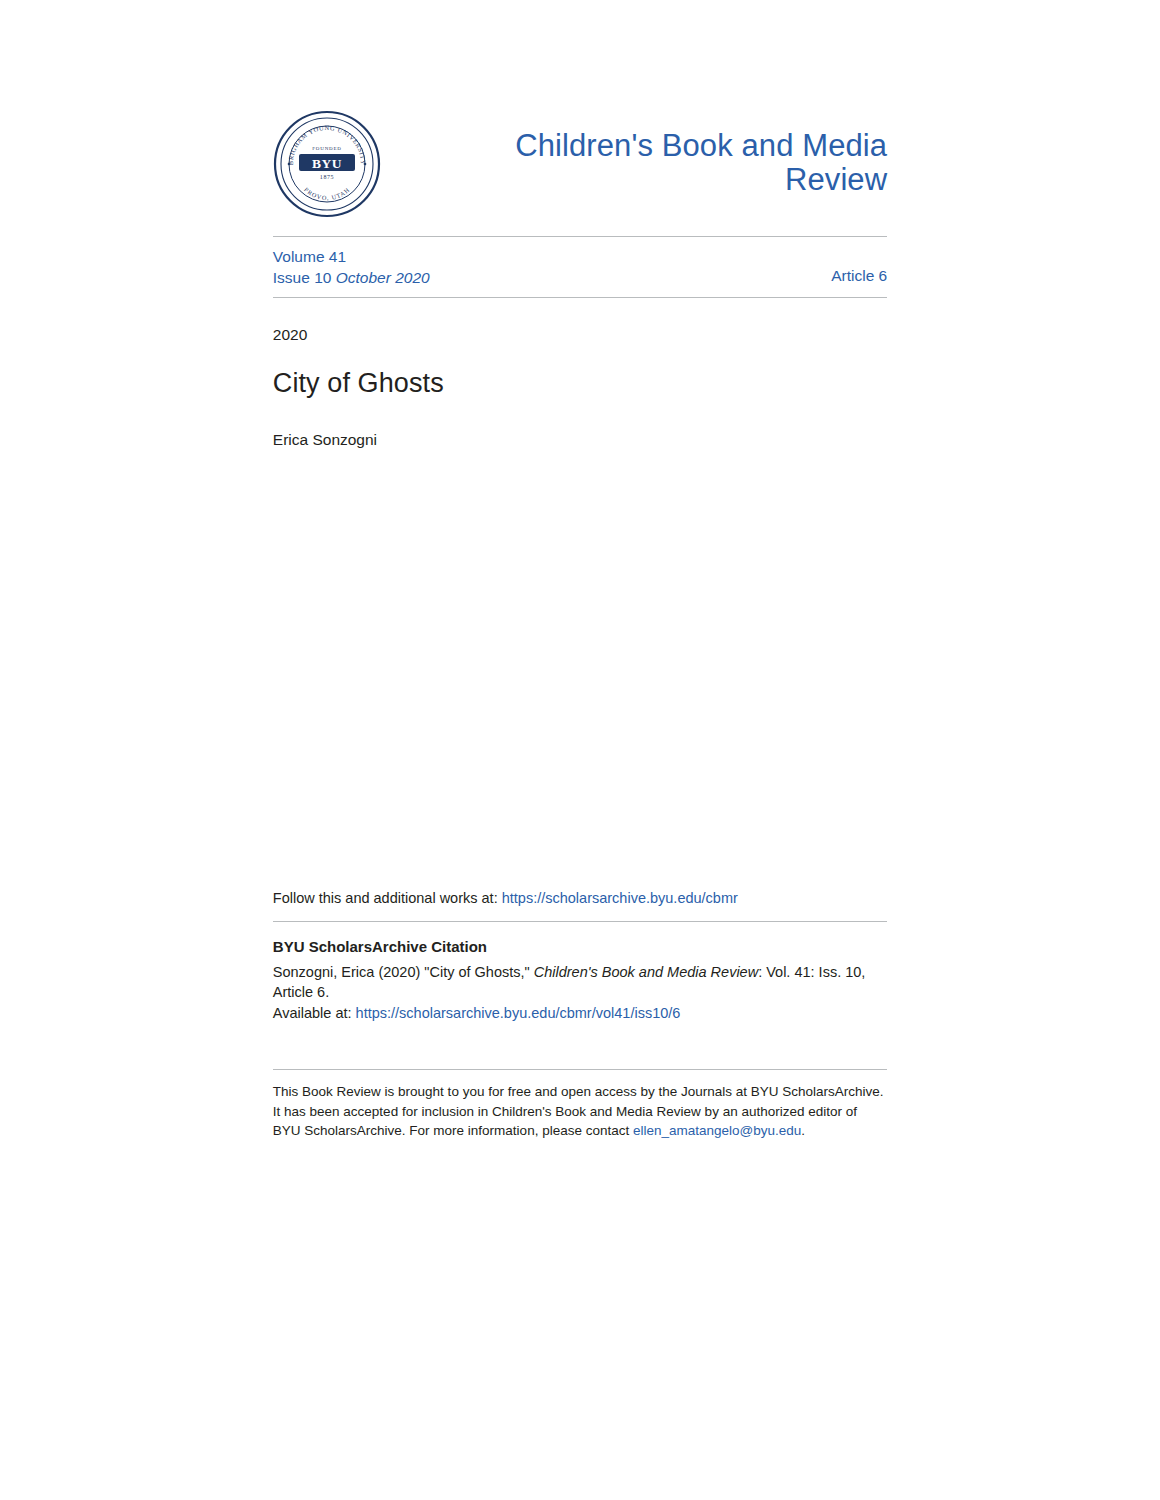BRIGHAM YOUNG UNIVERSITY PROVO, UTAH FOUNDED BYU 1875
Children's Book and Media Review
Volume 41
Issue 10 October 2020
Article 6
2020
City of Ghosts
Erica Sonzogni
Follow this and additional works at: https://scholarsarchive.byu.edu/cbmr
BYU ScholarsArchive Citation
Sonzogni, Erica (2020) "City of Ghosts," Children's Book and Media Review: Vol. 41: Iss. 10, Article 6.
Available at: https://scholarsarchive.byu.edu/cbmr/vol41/iss10/6
This Book Review is brought to you for free and open access by the Journals at BYU ScholarsArchive. It has been accepted for inclusion in Children's Book and Media Review by an authorized editor of BYU ScholarsArchive. For more information, please contact ellen_amatangelo@byu.edu.